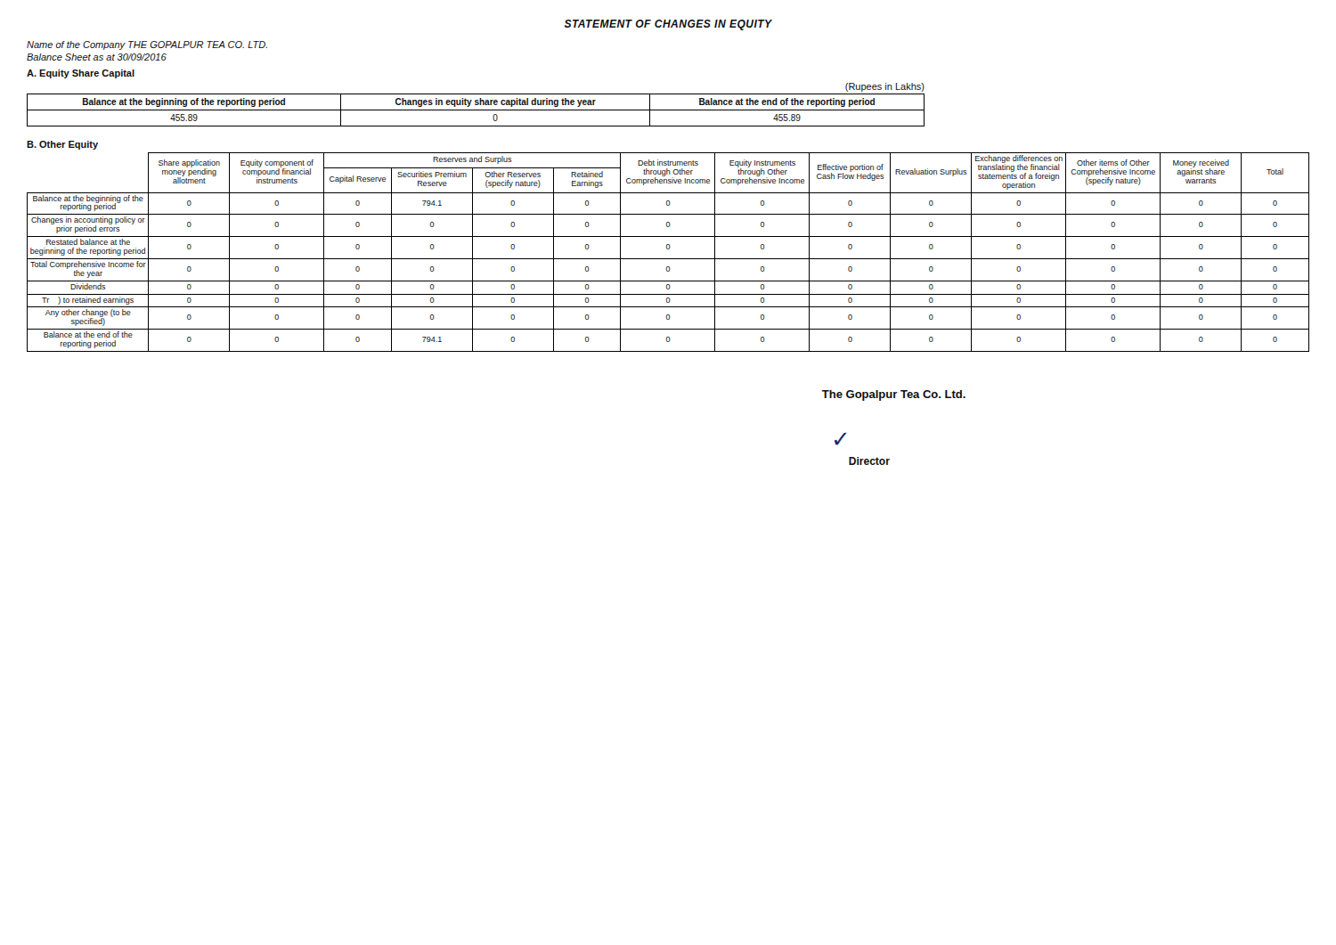STATEMENT OF CHANGES IN EQUITY
Name of the Company THE GOPALPUR TEA CO. LTD.
Balance Sheet as at 30/09/2016
A. Equity Share Capital
(Rupees in Lakhs)
| Balance at the beginning of the reporting period | Changes in equity share capital during the year | Balance at the end of the reporting period |
| --- | --- | --- |
| 455.89 | 0 | 455.89 |
B. Other Equity
| | Share application money pending allotment | Equity component of compound financial instruments | Reserves and Surplus | Debt instruments through Other Comprehensive Income | Equity Instruments through Other Comprehensive Income | Effective portion of Cash Flow Hedges | Revaluation Surplus | Exchange differences on translating the financial statements of a foreign operation | Other items of Other Comprehensive Income (specify nature) | Money received against share warrants | Total |
| --- | --- | --- | --- | --- | --- | --- | --- | --- | --- | --- | --- |
| Capital Reserve | Securities Premium Reserve | Other Reserves (specify nature) | Retained Earnings |
| Balance at the beginning of the reporting period | 0 | 0 | 0 | 794.1 | 0 | 0 | 0 | 0 | 0 | 0 | 0 | 0 | 0 | 0 |
| Changes in accounting policy or prior period errors | 0 | 0 | 0 | 0 | 0 | 0 | 0 | 0 | 0 | 0 | 0 | 0 | 0 | 0 |
| Restated balance at the beginning of the reporting period | 0 | 0 | 0 | 0 | 0 | 0 | 0 | 0 | 0 | 0 | 0 | 0 | 0 | 0 |
| Total Comprehensive Income for the year | 0 | 0 | 0 | 0 | 0 | 0 | 0 | 0 | 0 | 0 | 0 | 0 | 0 | 0 |
| Dividends | 0 | 0 | 0 | 0 | 0 | 0 | 0 | 0 | 0 | 0 | 0 | 0 | 0 | 0 |
| Tr ) to retained earnings | 0 | 0 | 0 | 0 | 0 | 0 | 0 | 0 | 0 | 0 | 0 | 0 | 0 | 0 |
| Any other change (to be specified) | 0 | 0 | 0 | 0 | 0 | 0 | 0 | 0 | 0 | 0 | 0 | 0 | 0 | 0 |
| Balance at the end of the reporting period | 0 | 0 | 0 | 794.1 | 0 | 0 | 0 | 0 | 0 | 0 | 0 | 0 | 0 | 0 |
The Gopalpur Tea Co. Ltd.
✓
Director